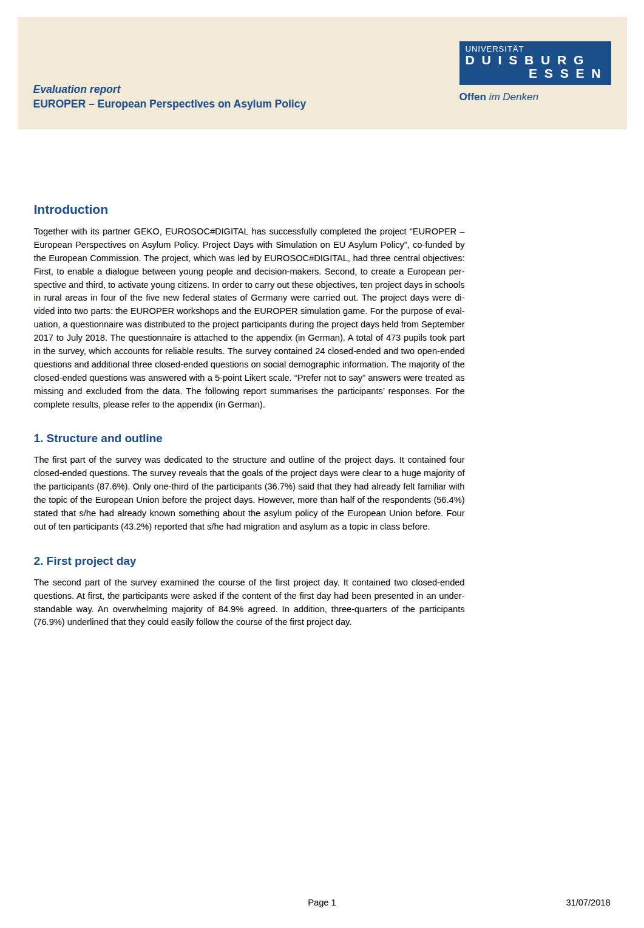Evaluation report
EUROPER – European Perspectives on Asylum Policy
UNIVERSITÄT
D U I S B U R G
E S S E N
Offen im Denken
Introduction
Together with its partner GEKO, EUROSOC#DIGITAL has successfully completed the project “EUROPER – European Perspectives on Asylum Policy. Project Days with Simulation on EU Asylum Policy”, co-funded by the European Commission. The project, which was led by EUROSOC#DIGITAL, had three central objectives: First, to enable a dialogue between young people and decision-makers. Second, to create a European perspective and third, to activate young citizens. In order to carry out these objectives, ten project days in schools in rural areas in four of the five new federal states of Germany were carried out. The project days were divided into two parts: the EUROPER workshops and the EUROPER simulation game. For the purpose of evaluation, a questionnaire was distributed to the project participants during the project days held from September 2017 to July 2018. The questionnaire is attached to the appendix (in German). A total of 473 pupils took part in the survey, which accounts for reliable results. The survey contained 24 closed-ended and two open-ended questions and additional three closed-ended questions on social demographic information. The majority of the closed-ended questions was answered with a 5-point Likert scale. “Prefer not to say” answers were treated as missing and excluded from the data. The following report summarises the participants’ responses. For the complete results, please refer to the appendix (in German).
1. Structure and outline
The first part of the survey was dedicated to the structure and outline of the project days. It contained four closed-ended questions. The survey reveals that the goals of the project days were clear to a huge majority of the participants (87.6%). Only one-third of the participants (36.7%) said that they had already felt familiar with the topic of the European Union before the project days. However, more than half of the respondents (56.4%) stated that s/he had already known something about the asylum policy of the European Union before. Four out of ten participants (43.2%) reported that s/he had migration and asylum as a topic in class before.
2. First project day
The second part of the survey examined the course of the first project day. It contained two closed-ended questions. At first, the participants were asked if the content of the first day had been presented in an understandable way. An overwhelming majority of 84.9% agreed. In addition, three-quarters of the participants (76.9%) underlined that they could easily follow the course of the first project day.
Page 1
31/07/2018